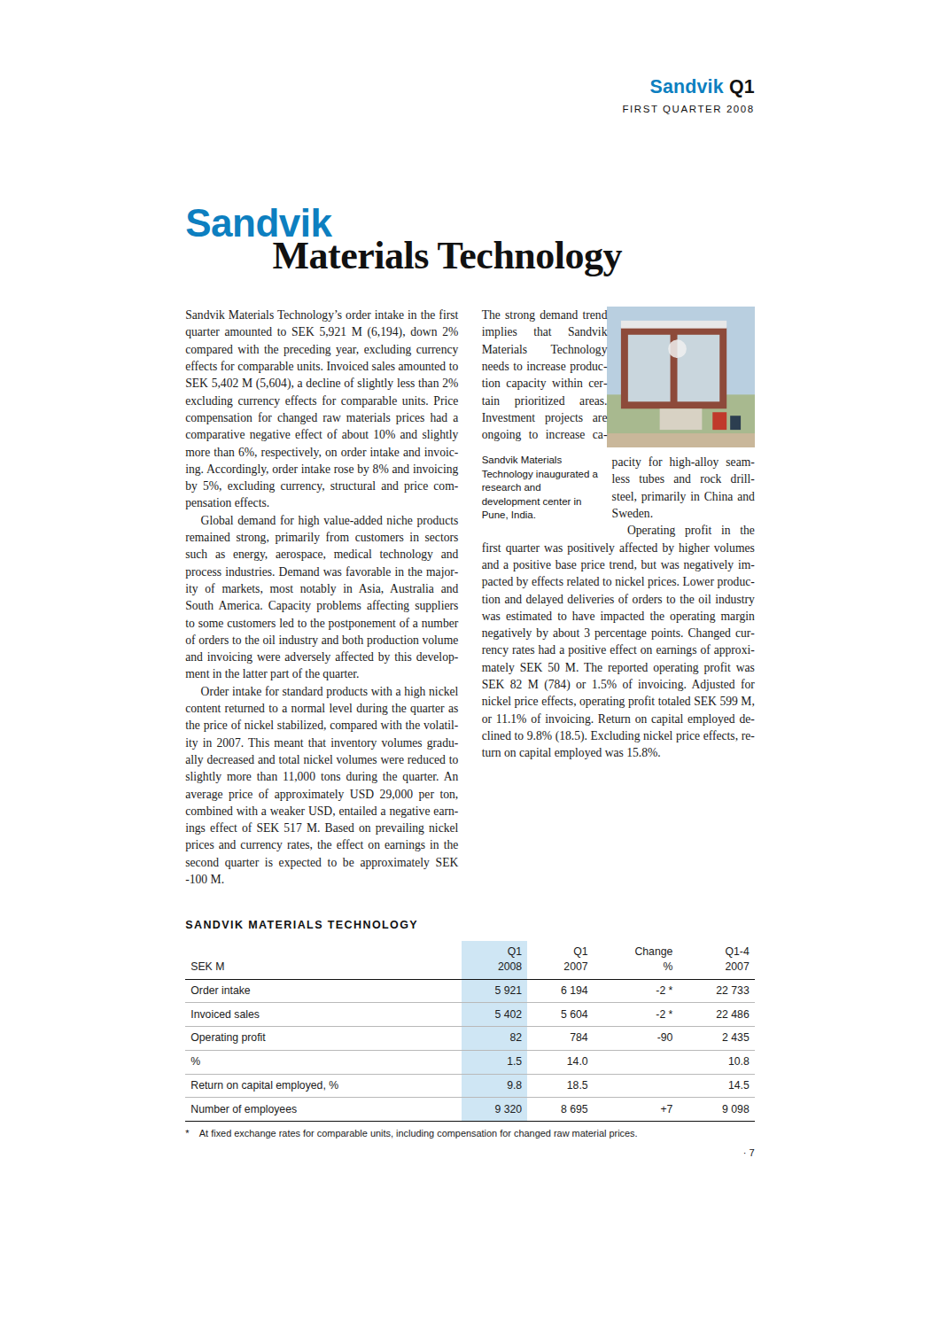Sandvik Q1
FIRST QUARTER 2008
Sandvik Materials Technology
Sandvik Materials Technology’s order intake in the first quarter amounted to SEK 5,921 M (6,194), down 2% compared with the preceding year, excluding currency effects for comparable units. Invoiced sales amounted to SEK 5,402 M (5,604), a decline of slightly less than 2% excluding currency effects for comparable units. Price compensation for changed raw materials prices had a comparative negative effect of about 10% and slightly more than 6%, respectively, on order intake and invoicing. Accordingly, order intake rose by 8% and invoicing by 5%, excluding currency, structural and price compensation effects.
Global demand for high value-added niche products remained strong, primarily from customers in sectors such as energy, aerospace, medical technology and process industries. Demand was favorable in the majority of markets, most notably in Asia, Australia and South America. Capacity problems affecting suppliers to some customers led to the postponement of a number of orders to the oil industry and both production volume and invoicing were adversely affected by this development in the latter part of the quarter.
Order intake for standard products with a high nickel content returned to a normal level during the quarter as the price of nickel stabilized, compared with the volatility in 2007. This meant that inventory volumes gradually decreased and total nickel volumes were reduced to slightly more than 11,000 tons during the quarter. An average price of approximately USD 29,000 per ton, combined with a weaker USD, entailed a negative earnings effect of SEK 517 M. Based on prevailing nickel prices and currency rates, the effect on earnings in the second quarter is expected to be approximately SEK -100 M.
Sandvik Materials Technology inaugurated a research and development center in Pune, India.
The strong demand trend implies that Sandvik Materials Technology needs to increase production capacity within certain prioritized areas. Investment projects are ongoing to increase capacity for high-alloy seamless tubes and rock drill-steel, primarily in China and Sweden.
Operating profit in the first quarter was positively affected by higher volumes and a positive base price trend, but was negatively impacted by effects related to nickel prices. Lower production and delayed deliveries of orders to the oil industry was estimated to have impacted the operating margin negatively by about 3 percentage points. Changed currency rates had a positive effect on earnings of approximately SEK 50 M. The reported operating profit was SEK 82 M (784) or 1.5% of invoicing. Adjusted for nickel price effects, operating profit totaled SEK 599 M, or 11.1% of invoicing. Return on capital employed declined to 9.8% (18.5). Excluding nickel price effects, return on capital employed was 15.8%.
SANDVIK MATERIALS TECHNOLOGY
| | Q1 | Q1 | Change | Q1-4 |
| --- | --- | --- | --- | --- |
| SEK M | 2008 | 2007 | % | 2007 |
| Order intake | 5 921 | 6 194 | -2 * | 22 733 |
| Invoiced sales | 5 402 | 5 604 | -2 * | 22 486 |
| Operating profit | 82 | 784 | -90 | 2 435 |
| % | 1.5 | 14.0 | | 10.8 |
| Return on capital employed, % | 9.8 | 18.5 | | 14.5 |
| Number of employees | 9 320 | 8 695 | +7 | 9 098 |
* At fixed exchange rates for comparable units, including compensation for changed raw material prices.
· 7